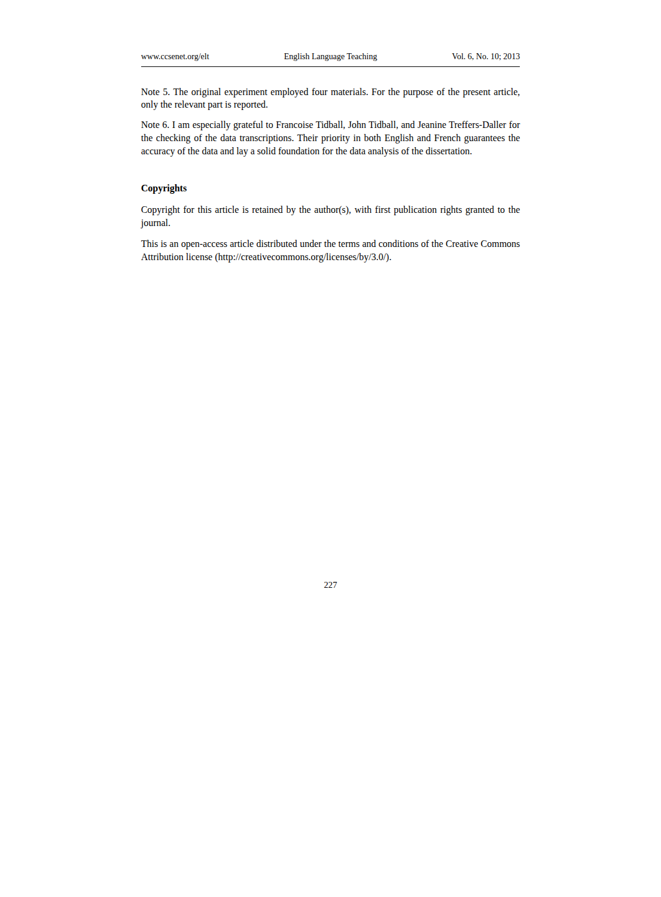www.ccsenet.org/elt English Language Teaching Vol. 6, No. 10; 2013
Note 5. The original experiment employed four materials. For the purpose of the present article, only the relevant part is reported.
Note 6. I am especially grateful to Francoise Tidball, John Tidball, and Jeanine Treffers-Daller for the checking of the data transcriptions. Their priority in both English and French guarantees the accuracy of the data and lay a solid foundation for the data analysis of the dissertation.
Copyrights
Copyright for this article is retained by the author(s), with first publication rights granted to the journal.
This is an open-access article distributed under the terms and conditions of the Creative Commons Attribution license (http://creativecommons.org/licenses/by/3.0/).
227